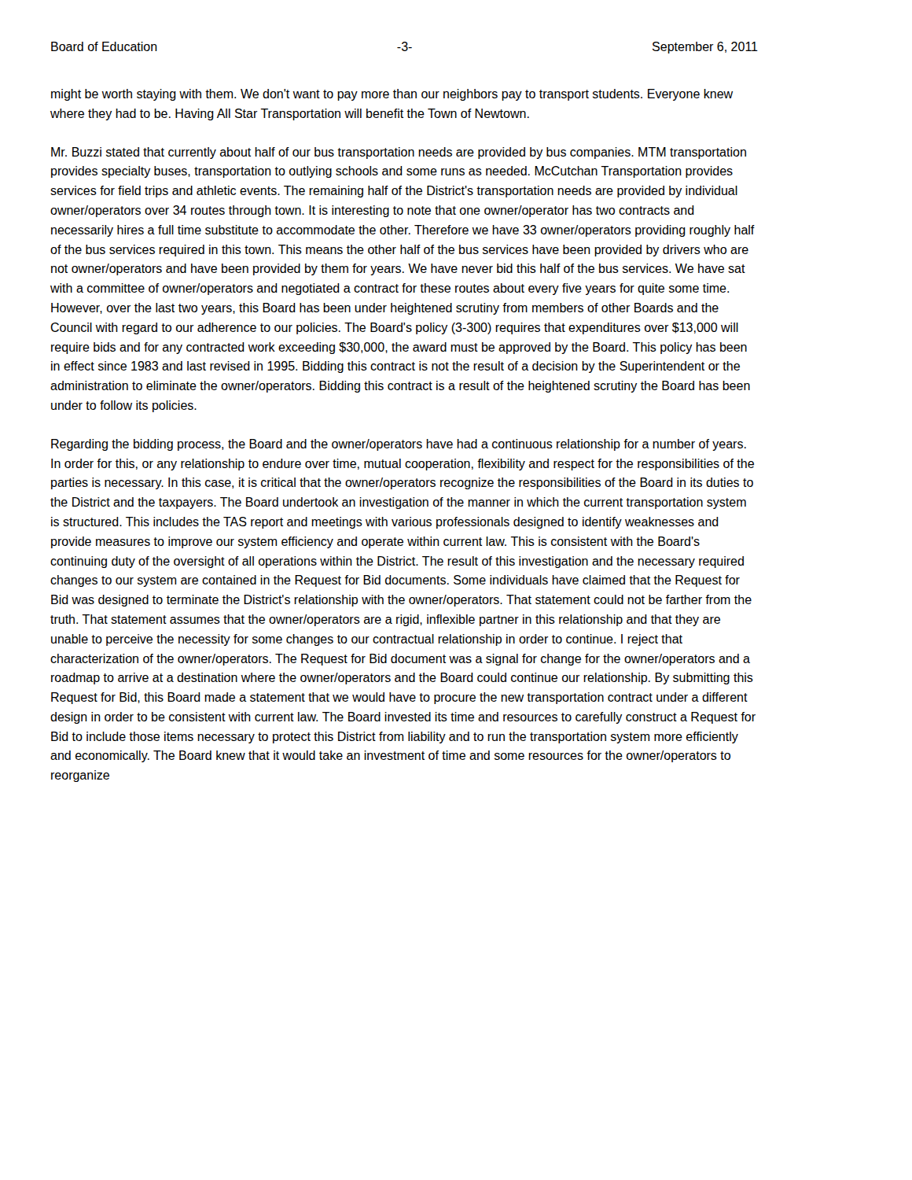Board of Education -3- September 6, 2011
might be worth staying with them. We don't want to pay more than our neighbors pay to transport students. Everyone knew where they had to be. Having All Star Transportation will benefit the Town of Newtown.
Mr. Buzzi stated that currently about half of our bus transportation needs are provided by bus companies. MTM transportation provides specialty buses, transportation to outlying schools and some runs as needed. McCutchan Transportation provides services for field trips and athletic events. The remaining half of the District's transportation needs are provided by individual owner/operators over 34 routes through town. It is interesting to note that one owner/operator has two contracts and necessarily hires a full time substitute to accommodate the other. Therefore we have 33 owner/operators providing roughly half of the bus services required in this town. This means the other half of the bus services have been provided by drivers who are not owner/operators and have been provided by them for years. We have never bid this half of the bus services. We have sat with a committee of owner/operators and negotiated a contract for these routes about every five years for quite some time. However, over the last two years, this Board has been under heightened scrutiny from members of other Boards and the Council with regard to our adherence to our policies. The Board's policy (3-300) requires that expenditures over $13,000 will require bids and for any contracted work exceeding $30,000, the award must be approved by the Board. This policy has been in effect since 1983 and last revised in 1995. Bidding this contract is not the result of a decision by the Superintendent or the administration to eliminate the owner/operators. Bidding this contract is a result of the heightened scrutiny the Board has been under to follow its policies.
Regarding the bidding process, the Board and the owner/operators have had a continuous relationship for a number of years. In order for this, or any relationship to endure over time, mutual cooperation, flexibility and respect for the responsibilities of the parties is necessary. In this case, it is critical that the owner/operators recognize the responsibilities of the Board in its duties to the District and the taxpayers. The Board undertook an investigation of the manner in which the current transportation system is structured. This includes the TAS report and meetings with various professionals designed to identify weaknesses and provide measures to improve our system efficiency and operate within current law. This is consistent with the Board's continuing duty of the oversight of all operations within the District. The result of this investigation and the necessary required changes to our system are contained in the Request for Bid documents. Some individuals have claimed that the Request for Bid was designed to terminate the District's relationship with the owner/operators. That statement could not be farther from the truth. That statement assumes that the owner/operators are a rigid, inflexible partner in this relationship and that they are unable to perceive the necessity for some changes to our contractual relationship in order to continue. I reject that characterization of the owner/operators. The Request for Bid document was a signal for change for the owner/operators and a roadmap to arrive at a destination where the owner/operators and the Board could continue our relationship. By submitting this Request for Bid, this Board made a statement that we would have to procure the new transportation contract under a different design in order to be consistent with current law. The Board invested its time and resources to carefully construct a Request for Bid to include those items necessary to protect this District from liability and to run the transportation system more efficiently and economically. The Board knew that it would take an investment of time and some resources for the owner/operators to reorganize